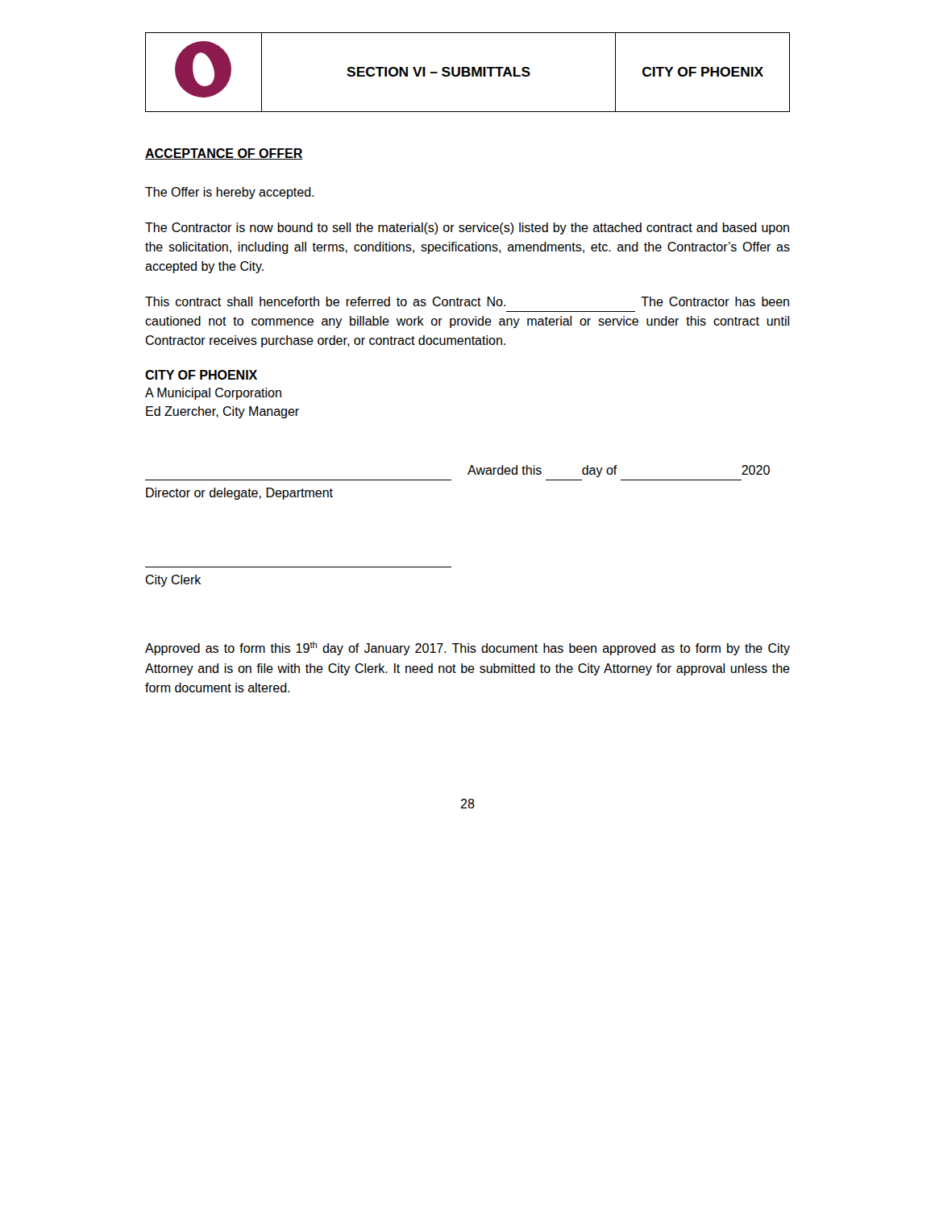| | SECTION VI – SUBMITTALS | CITY OF PHOENIX |
ACCEPTANCE OF OFFER
The Offer is hereby accepted.
The Contractor is now bound to sell the material(s) or service(s) listed by the attached contract and based upon the solicitation, including all terms, conditions, specifications, amendments, etc. and the Contractor’s Offer as accepted by the City.
This contract shall henceforth be referred to as Contract No. The Contractor has been cautioned not to commence any billable work or provide any material or service under this contract until Contractor receives purchase order, or contract documentation.
CITY OF PHOENIX
A Municipal Corporation
Ed Zuercher, City Manager
Awarded this day of 2020
Director or delegate, Department
City Clerk
Approved as to form this 19th day of January 2017. This document has been approved as to form by the City Attorney and is on file with the City Clerk. It need not be submitted to the City Attorney for approval unless the form document is altered.
28